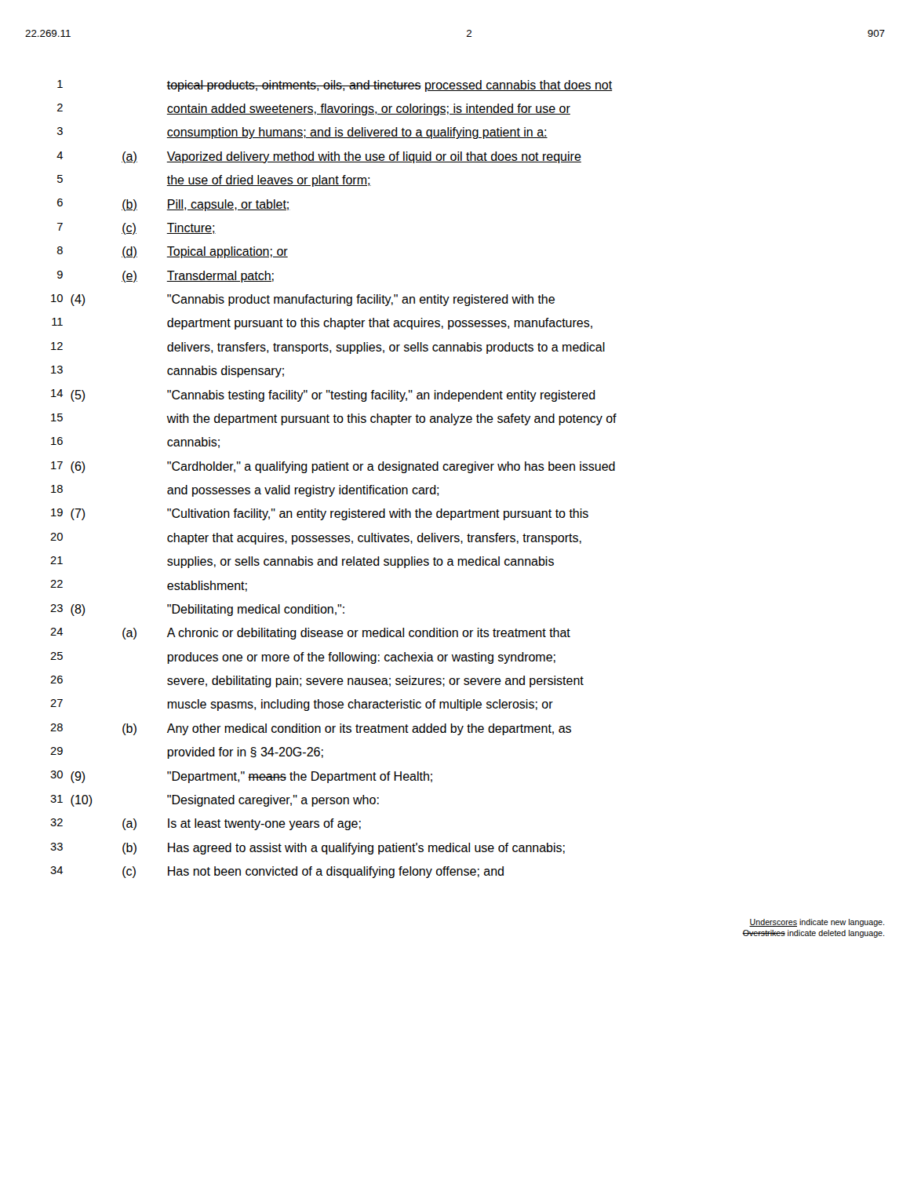22.269.11 2 907
| 1 | | | topical products, ointments, oils, and tinctures processed cannabis that does not |
| 2 | | | contain added sweeteners, flavorings, or colorings; is intended for use or |
| 3 | | | consumption by humans; and is delivered to a qualifying patient in a: |
| 4 | | (a) | Vaporized delivery method with the use of liquid or oil that does not require |
| 5 | | | the use of dried leaves or plant form; |
| 6 | | (b) | Pill, capsule, or tablet; |
| 7 | | (c) | Tincture; |
| 8 | | (d) | Topical application; or |
| 9 | | (e) | Transdermal patch; |
| 10 | (4) | | "Cannabis product manufacturing facility," an entity registered with the |
| 11 | | | department pursuant to this chapter that acquires, possesses, manufactures, |
| 12 | | | delivers, transfers, transports, supplies, or sells cannabis products to a medical |
| 13 | | | cannabis dispensary; |
| 14 | (5) | | "Cannabis testing facility" or "testing facility," an independent entity registered |
| 15 | | | with the department pursuant to this chapter to analyze the safety and potency of |
| 16 | | | cannabis; |
| 17 | (6) | | "Cardholder," a qualifying patient or a designated caregiver who has been issued |
| 18 | | | and possesses a valid registry identification card; |
| 19 | (7) | | "Cultivation facility," an entity registered with the department pursuant to this |
| 20 | | | chapter that acquires, possesses, cultivates, delivers, transfers, transports, |
| 21 | | | supplies, or sells cannabis and related supplies to a medical cannabis |
| 22 | | | establishment; |
| 23 | (8) | | "Debilitating medical condition,": |
| 24 | | (a) | A chronic or debilitating disease or medical condition or its treatment that |
| 25 | | | produces one or more of the following: cachexia or wasting syndrome; |
| 26 | | | severe, debilitating pain; severe nausea; seizures; or severe and persistent |
| 27 | | | muscle spasms, including those characteristic of multiple sclerosis; or |
| 28 | | (b) | Any other medical condition or its treatment added by the department, as |
| 29 | | | provided for in § 34-20G-26; |
| 30 | (9) | | "Department," means the Department of Health; |
| 31 | (10) | | "Designated caregiver," a person who: |
| 32 | | (a) | Is at least twenty-one years of age; |
| 33 | | (b) | Has agreed to assist with a qualifying patient's medical use of cannabis; |
| 34 | | (c) | Has not been convicted of a disqualifying felony offense; and |
Underscores indicate new language.
Overstrikes indicate deleted language.